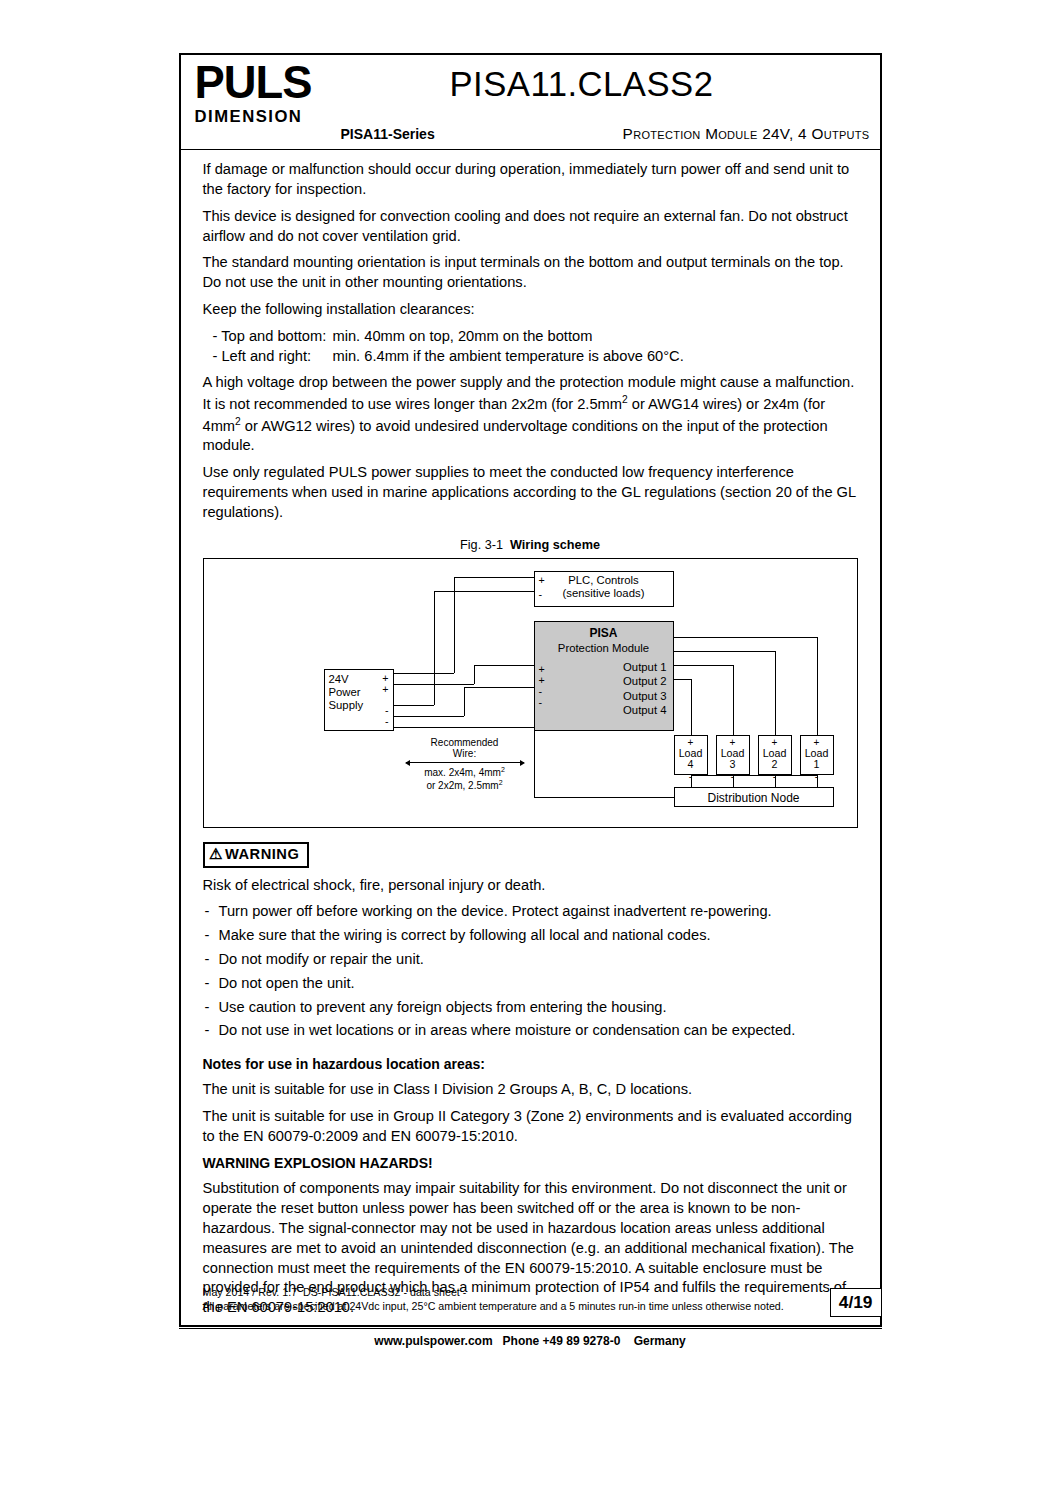PULS
DIMENSION
PISA11.CLASS2
PISA11-Series
Protection Module 24V, 4 Outputs
If damage or malfunction should occur during operation, immediately turn power off and send unit to the factory for inspection.
This device is designed for convection cooling and does not require an external fan. Do not obstruct airflow and do not cover ventilation grid.
The standard mounting orientation is input terminals on the bottom and output terminals on the top. Do not use the unit in other mounting orientations.
Keep the following installation clearances:
- Top and bottom: min. 40mm on top, 20mm on the bottom
- Left and right: min. 6.4mm if the ambient temperature is above 60°C.
A high voltage drop between the power supply and the protection module might cause a malfunction. It is not recommended to use wires longer than 2x2m (for 2.5mm2 or AWG14 wires) or 2x4m (for 4mm2 or AWG12 wires) to avoid undesired undervoltage conditions on the input of the protection module.
Use only regulated PULS power supplies to meet the conducted low frequency interference requirements when used in marine applications according to the GL regulations (section 20 of the GL regulations).
Fig. 3-1 Wiring scheme
+ - PLC, Controls
(sensitive loads)
PISA
Protection Module
+ + - -
Output 1
Output 2
Output 3
Output 4
24V
Power
Supply + + - -
+
Load
4
-
+
Load
3
-
+
Load
2
-
+
Load
1
-
Distribution Node
Recommended
Wire:
max. 2x4m, 4mm2
or 2x2m, 2.5mm2
⚠WARNING
Risk of electrical shock, fire, personal injury or death.
Turn power off before working on the device. Protect against inadvertent re-powering.
Make sure that the wiring is correct by following all local and national codes.
Do not modify or repair the unit.
Do not open the unit.
Use caution to prevent any foreign objects from entering the housing.
Do not use in wet locations or in areas where moisture or condensation can be expected.
Notes for use in hazardous location areas:
The unit is suitable for use in Class I Division 2 Groups A, B, C, D locations.
The unit is suitable for use in Group II Category 3 (Zone 2) environments and is evaluated according to the EN 60079-0:2009 and EN 60079-15:2010.
WARNING EXPLOSION HAZARDS!
Substitution of components may impair suitability for this environment. Do not disconnect the unit or operate the reset button unless power has been switched off or the area is known to be non-hazardous. The signal-connector may not be used in hazardous location areas unless additional measures are met to avoid an unintended disconnection (e.g. an additional mechanical fixation). The connection must meet the requirements of the EN 60079-15:2010. A suitable enclosure must be provided for the end product which has a minimum protection of IP54 and fulfils the requirements of the EN 60079-15:2010.
May 2014 / Rev. 1.7 DS-PISA11.CLASS2 - data sheet -
All parameters are specified at 24Vdc input, 25°C ambient temperature and a 5 minutes run-in time unless otherwise noted.
4/19
www.pulspower.com Phone +49 89 9278-0 Germany